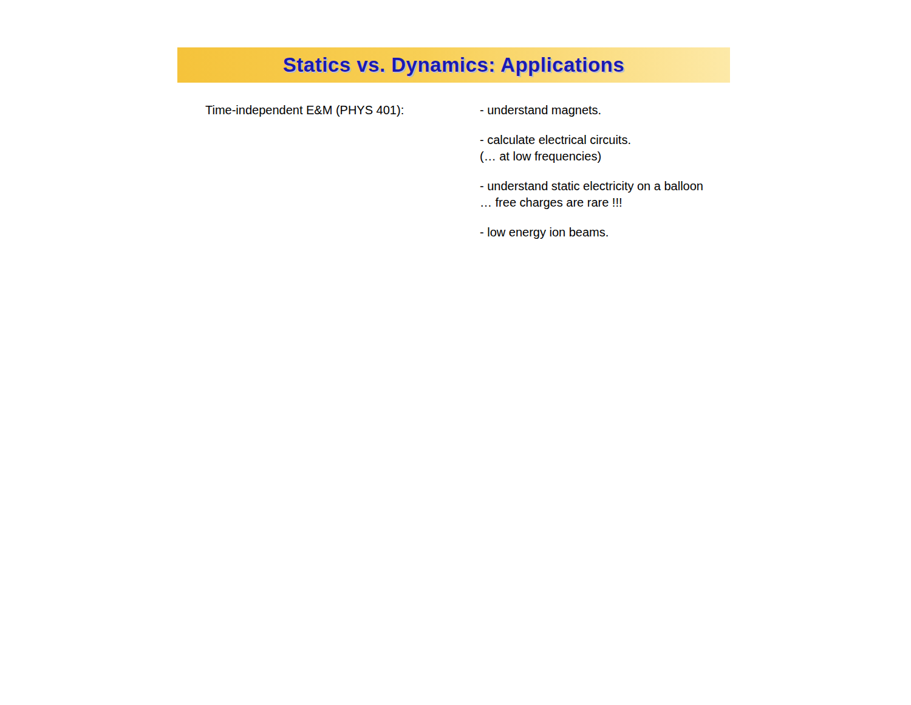Statics vs. Dynamics: Applications
Time-independent E&M (PHYS 401):
- understand magnets.
- calculate electrical circuits.
(… at low frequencies)
- understand static electricity on a balloon … free charges are rare !!!
- low energy ion beams.